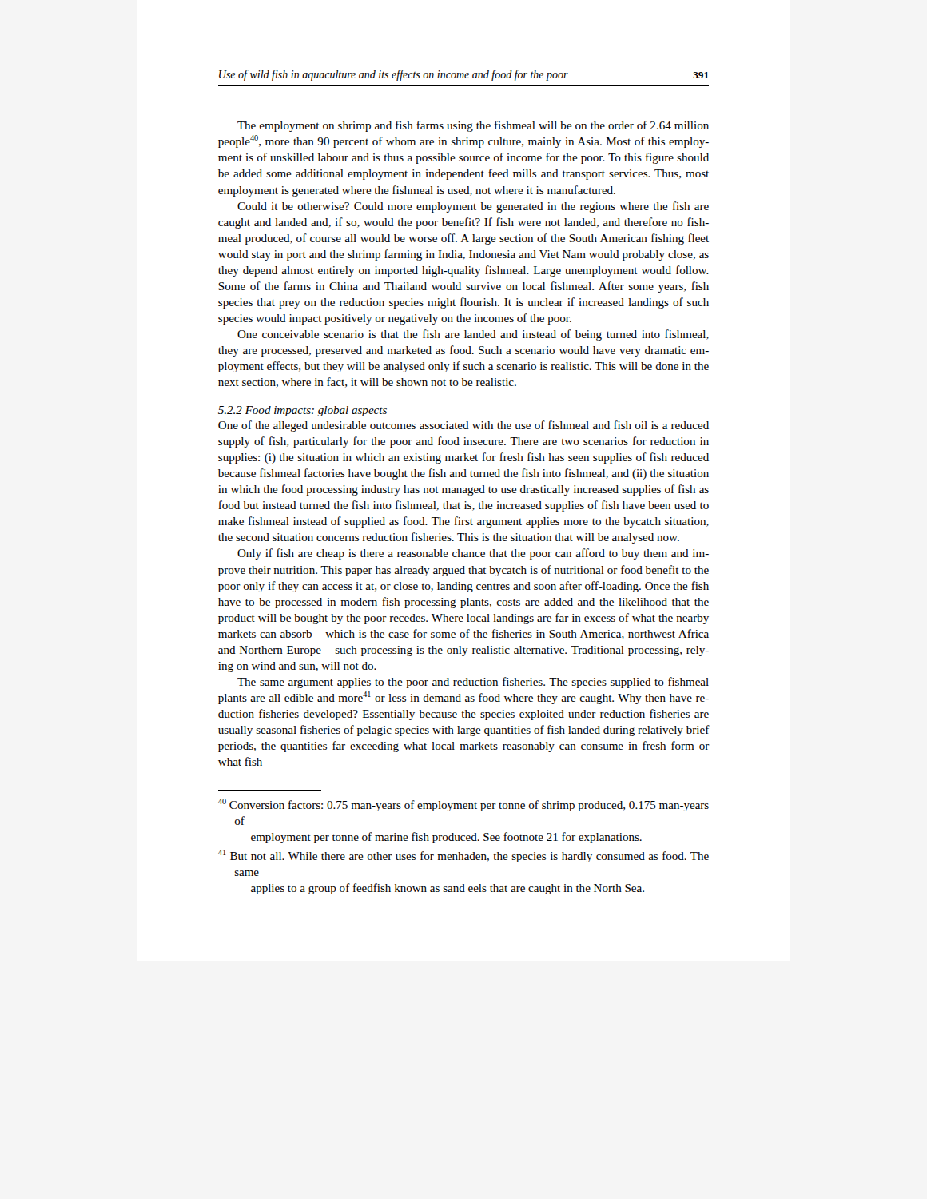Use of wild fish in aquaculture and its effects on income and food for the poor 391
The employment on shrimp and fish farms using the fishmeal will be on the order of 2.64 million people40, more than 90 percent of whom are in shrimp culture, mainly in Asia. Most of this employment is of unskilled labour and is thus a possible source of income for the poor. To this figure should be added some additional employment in independent feed mills and transport services. Thus, most employment is generated where the fishmeal is used, not where it is manufactured.
Could it be otherwise? Could more employment be generated in the regions where the fish are caught and landed and, if so, would the poor benefit? If fish were not landed, and therefore no fishmeal produced, of course all would be worse off. A large section of the South American fishing fleet would stay in port and the shrimp farming in India, Indonesia and Viet Nam would probably close, as they depend almost entirely on imported high-quality fishmeal. Large unemployment would follow. Some of the farms in China and Thailand would survive on local fishmeal. After some years, fish species that prey on the reduction species might flourish. It is unclear if increased landings of such species would impact positively or negatively on the incomes of the poor.
One conceivable scenario is that the fish are landed and instead of being turned into fishmeal, they are processed, preserved and marketed as food. Such a scenario would have very dramatic employment effects, but they will be analysed only if such a scenario is realistic. This will be done in the next section, where in fact, it will be shown not to be realistic.
5.2.2 Food impacts: global aspects
One of the alleged undesirable outcomes associated with the use of fishmeal and fish oil is a reduced supply of fish, particularly for the poor and food insecure. There are two scenarios for reduction in supplies: (i) the situation in which an existing market for fresh fish has seen supplies of fish reduced because fishmeal factories have bought the fish and turned the fish into fishmeal, and (ii) the situation in which the food processing industry has not managed to use drastically increased supplies of fish as food but instead turned the fish into fishmeal, that is, the increased supplies of fish have been used to make fishmeal instead of supplied as food. The first argument applies more to the bycatch situation, the second situation concerns reduction fisheries. This is the situation that will be analysed now.
Only if fish are cheap is there a reasonable chance that the poor can afford to buy them and improve their nutrition. This paper has already argued that bycatch is of nutritional or food benefit to the poor only if they can access it at, or close to, landing centres and soon after off-loading. Once the fish have to be processed in modern fish processing plants, costs are added and the likelihood that the product will be bought by the poor recedes. Where local landings are far in excess of what the nearby markets can absorb – which is the case for some of the fisheries in South America, northwest Africa and Northern Europe – such processing is the only realistic alternative. Traditional processing, relying on wind and sun, will not do.
The same argument applies to the poor and reduction fisheries. The species supplied to fishmeal plants are all edible and more41 or less in demand as food where they are caught. Why then have reduction fisheries developed? Essentially because the species exploited under reduction fisheries are usually seasonal fisheries of pelagic species with large quantities of fish landed during relatively brief periods, the quantities far exceeding what local markets reasonably can consume in fresh form or what fish
40 Conversion factors: 0.75 man-years of employment per tonne of shrimp produced, 0.175 man-years of employment per tonne of marine fish produced. See footnote 21 for explanations.
41 But not all. While there are other uses for menhaden, the species is hardly consumed as food. The same applies to a group of feedfish known as sand eels that are caught in the North Sea.